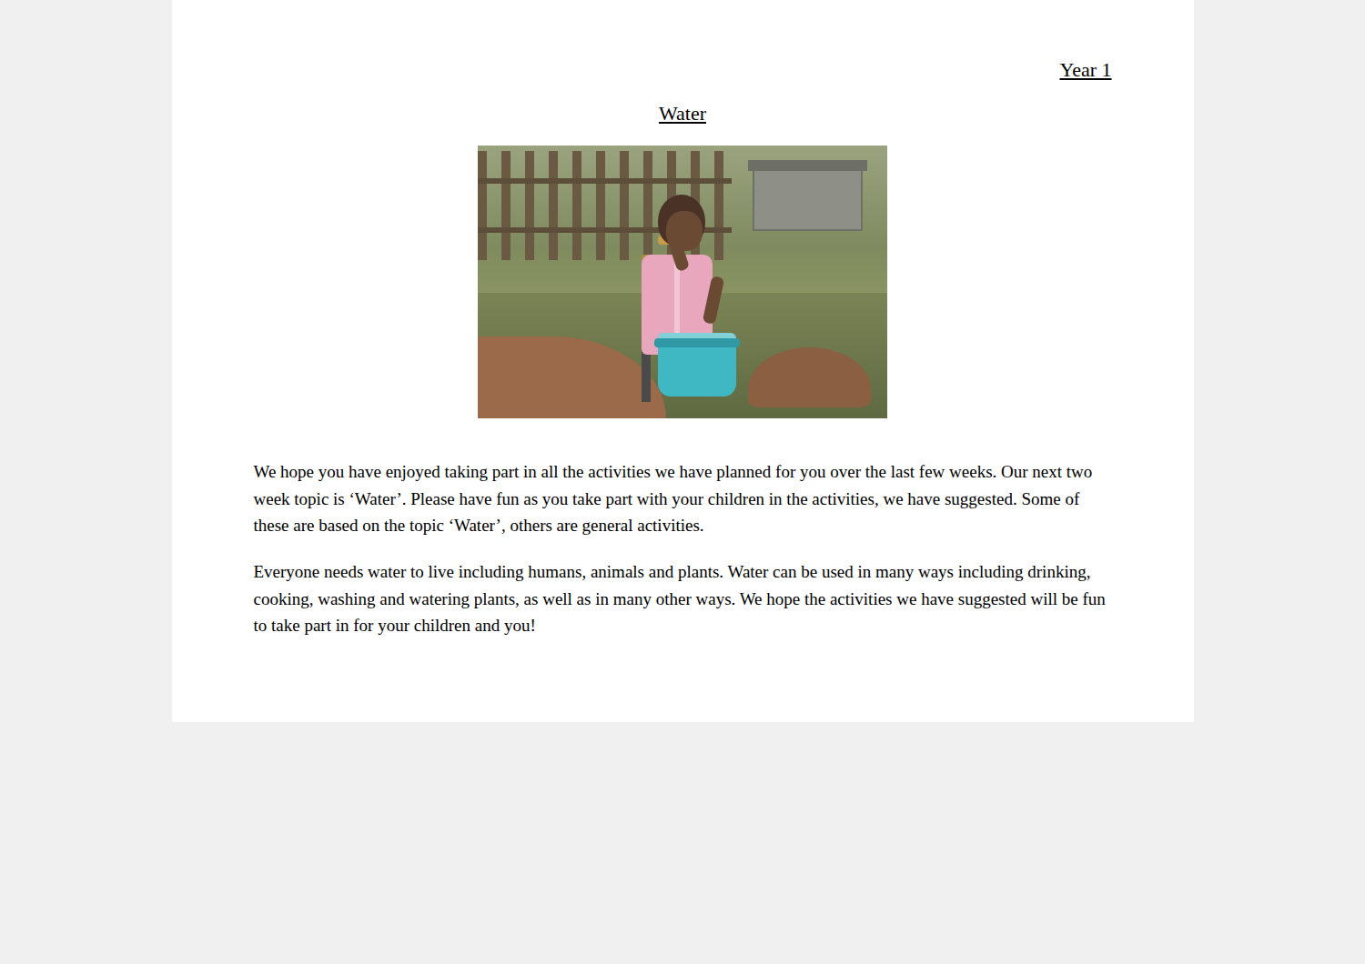Year 1
Water
We hope you have enjoyed taking part in all the activities we have planned for you over the last few weeks. Our next two week topic is ‘Water’. Please have fun as you take part with your children in the activities, we have suggested. Some of these are based on the topic ‘Water’, others are general activities.
Everyone needs water to live including humans, animals and plants. Water can be used in many ways including drinking, cooking, washing and watering plants, as well as in many other ways. We hope the activities we have suggested will be fun to take part in for your children and you!